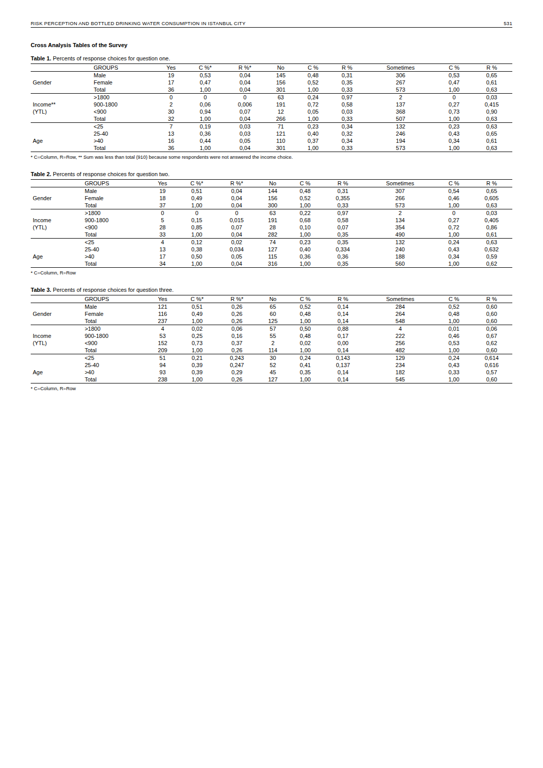Risk Perception and Bottled Drinking Water Consumption in Istanbul City 531
Cross Analysis Tables of the Survey
Table 1. Percents of response choices for question one.
| | GROUPS | Yes | C %* | R %* | No | C % | R % | Sometimes | C % | R % |
| --- | --- | --- | --- | --- | --- | --- | --- | --- | --- | --- |
| | Male | 19 | 0,53 | 0,04 | 145 | 0,48 | 0,31 | 306 | 0,53 | 0,65 |
| Gender | Female | 17 | 0,47 | 0,04 | 156 | 0,52 | 0,35 | 267 | 0,47 | 0,61 |
| | Total | 36 | 1,00 | 0,04 | 301 | 1,00 | 0,33 | 573 | 1,00 | 0,63 |
| | >1800 | 0 | 0 | 0 | 63 | 0,24 | 0,97 | 2 | 0 | 0,03 |
| Income** | 900-1800 | 2 | 0,06 | 0,006 | 191 | 0,72 | 0,58 | 137 | 0,27 | 0,415 |
| (YTL) | <900 | 30 | 0,94 | 0,07 | 12 | 0,05 | 0,03 | 368 | 0,73 | 0,90 |
| | Total | 32 | 1,00 | 0,04 | 266 | 1,00 | 0,33 | 507 | 1,00 | 0,63 |
| | <25 | 7 | 0,19 | 0,03 | 71 | 0,23 | 0,34 | 132 | 0,23 | 0,63 |
| | 25-40 | 13 | 0,36 | 0,03 | 121 | 0,40 | 0,32 | 246 | 0,43 | 0,65 |
| Age | >40 | 16 | 0,44 | 0,05 | 110 | 0,37 | 0,34 | 194 | 0,34 | 0,61 |
| | Total | 36 | 1,00 | 0,04 | 301 | 1,00 | 0,33 | 573 | 1,00 | 0,63 |
* C=Column, R=Row, ** Sum was less than total (910) because some respondents were not answered the income choice.
Table 2. Percents of response choices for question two.
| | GROUPS | Yes | C %* | R %* | No | C % | R % | Sometimes | C % | R % |
| --- | --- | --- | --- | --- | --- | --- | --- | --- | --- | --- |
| | Male | 19 | 0,51 | 0,04 | 144 | 0,48 | 0,31 | 307 | 0,54 | 0,65 |
| Gender | Female | 18 | 0,49 | 0,04 | 156 | 0,52 | 0,355 | 266 | 0,46 | 0,605 |
| | Total | 37 | 1,00 | 0,04 | 300 | 1,00 | 0,33 | 573 | 1,00 | 0,63 |
| | >1800 | 0 | 0 | 0 | 63 | 0,22 | 0,97 | 2 | 0 | 0,03 |
| Income | 900-1800 | 5 | 0,15 | 0,015 | 191 | 0,68 | 0,58 | 134 | 0,27 | 0,405 |
| (YTL) | <900 | 28 | 0,85 | 0,07 | 28 | 0,10 | 0,07 | 354 | 0,72 | 0,86 |
| | Total | 33 | 1,00 | 0,04 | 282 | 1,00 | 0,35 | 490 | 1,00 | 0,61 |
| | <25 | 4 | 0,12 | 0,02 | 74 | 0,23 | 0,35 | 132 | 0,24 | 0,63 |
| | 25-40 | 13 | 0,38 | 0,034 | 127 | 0,40 | 0,334 | 240 | 0,43 | 0,632 |
| Age | >40 | 17 | 0,50 | 0,05 | 115 | 0,36 | 0,36 | 188 | 0,34 | 0,59 |
| | Total | 34 | 1,00 | 0,04 | 316 | 1,00 | 0,35 | 560 | 1,00 | 0,62 |
* C=Column, R=Row
Table 3. Percents of response choices for question three.
| | GROUPS | Yes | C %* | R %* | No | C % | R % | Sometimes | C % | R % |
| --- | --- | --- | --- | --- | --- | --- | --- | --- | --- | --- |
| | Male | 121 | 0,51 | 0,26 | 65 | 0,52 | 0,14 | 284 | 0,52 | 0,60 |
| Gender | Female | 116 | 0,49 | 0,26 | 60 | 0,48 | 0,14 | 264 | 0,48 | 0,60 |
| | Total | 237 | 1,00 | 0,26 | 125 | 1,00 | 0,14 | 548 | 1,00 | 0,60 |
| | >1800 | 4 | 0,02 | 0,06 | 57 | 0,50 | 0,88 | 4 | 0,01 | 0,06 |
| Income | 900-1800 | 53 | 0,25 | 0,16 | 55 | 0,48 | 0,17 | 222 | 0,46 | 0,67 |
| (YTL) | <900 | 152 | 0,73 | 0,37 | 2 | 0,02 | 0,00 | 256 | 0,53 | 0,62 |
| | Total | 209 | 1,00 | 0,26 | 114 | 1,00 | 0,14 | 482 | 1,00 | 0,60 |
| | <25 | 51 | 0,21 | 0,243 | 30 | 0,24 | 0,143 | 129 | 0,24 | 0,614 |
| | 25-40 | 94 | 0,39 | 0,247 | 52 | 0,41 | 0,137 | 234 | 0,43 | 0,616 |
| Age | >40 | 93 | 0,39 | 0,29 | 45 | 0,35 | 0,14 | 182 | 0,33 | 0,57 |
| | Total | 238 | 1,00 | 0,26 | 127 | 1,00 | 0,14 | 545 | 1,00 | 0,60 |
* C=Column, R=Row